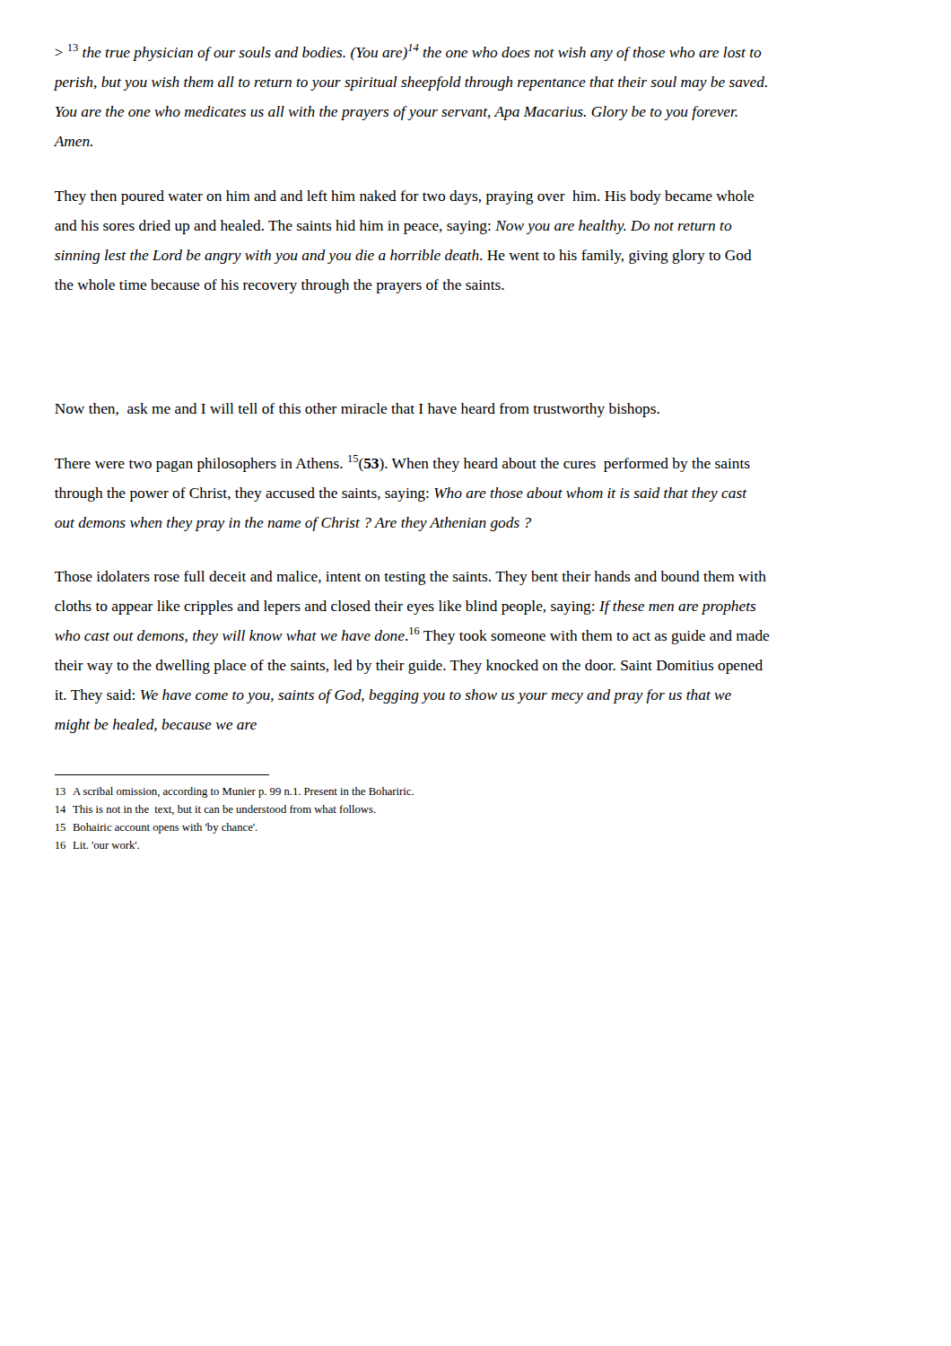> 13 the true physician of our souls and bodies. (You are)14 the one who does not wish any of those who are lost to perish, but you wish them all to return to your spiritual sheepfold through repentance that their soul may be saved. You are the one who medicates us all with the prayers of your servant, Apa Macarius. Glory be to you forever. Amen.
They then poured water on him and and left him naked for two days, praying over him. His body became whole and his sores dried up and healed. The saints hid him in peace, saying: Now you are healthy. Do not return to sinning lest the Lord be angry with you and you die a horrible death. He went to his family, giving glory to God the whole time because of his recovery through the prayers of the saints.
Now then, ask me and I will tell of this other miracle that I have heard from trustworthy bishops.
There were two pagan philosophers in Athens. 15(53). When they heard about the cures performed by the saints through the power of Christ, they accused the saints, saying: Who are those about whom it is said that they cast out demons when they pray in the name of Christ ? Are they Athenian gods ?
Those idolaters rose full deceit and malice, intent on testing the saints. They bent their hands and bound them with cloths to appear like cripples and lepers and closed their eyes like blind people, saying: If these men are prophets who cast out demons, they will know what we have done.16 They took someone with them to act as guide and made their way to the dwelling place of the saints, led by their guide. They knocked on the door. Saint Domitius opened it. They said: We have come to you, saints of God, begging you to show us your mecy and pray for us that we might be healed, because we are
13 A scribal omission, according to Munier p. 99 n.1. Present in the Bohariric.
14 This is not in the text, but it can be understood from what follows.
15 Bohairic account opens with 'by chance'.
16 Lit. 'our work'.